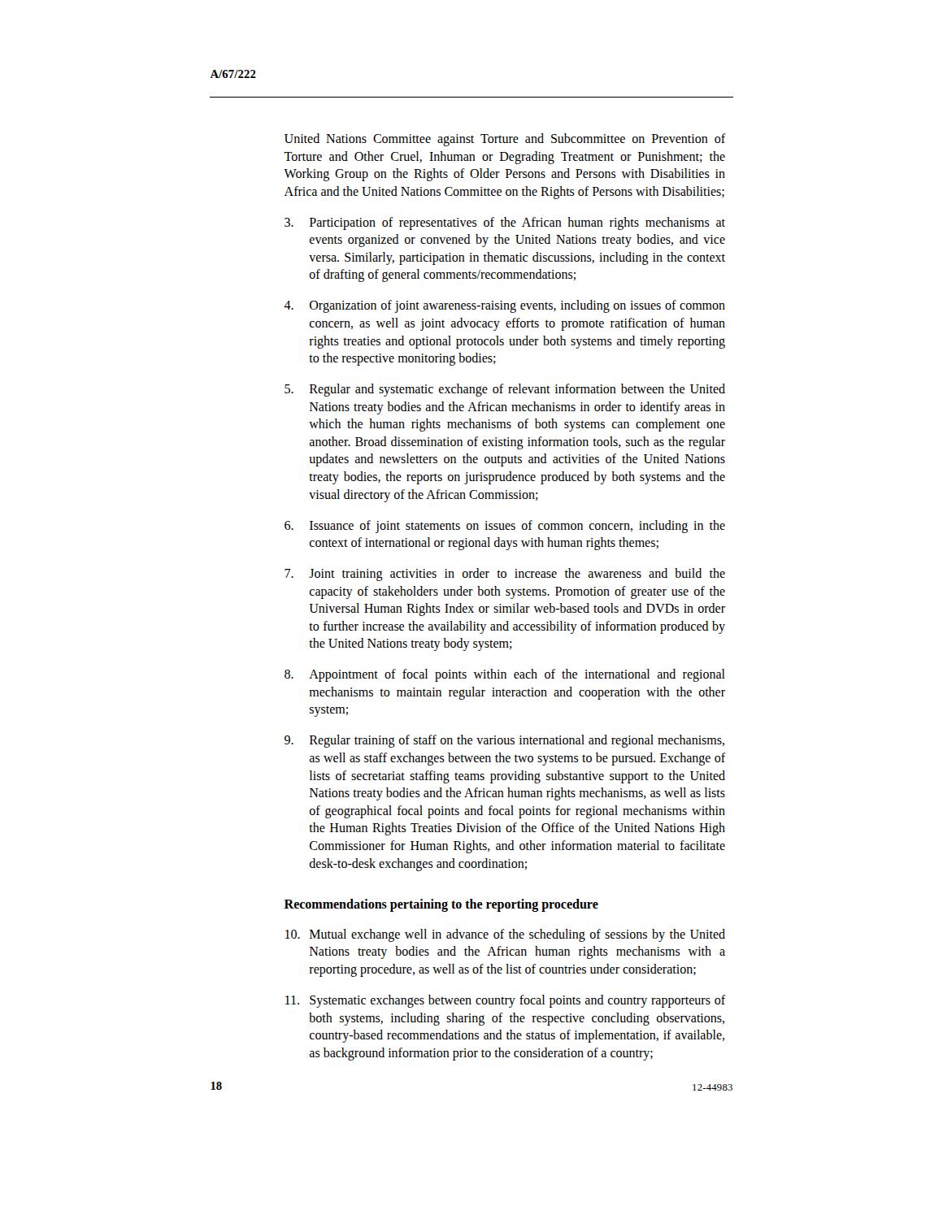A/67/222
United Nations Committee against Torture and Subcommittee on Prevention of Torture and Other Cruel, Inhuman or Degrading Treatment or Punishment; the Working Group on the Rights of Older Persons and Persons with Disabilities in Africa and the United Nations Committee on the Rights of Persons with Disabilities;
3. Participation of representatives of the African human rights mechanisms at events organized or convened by the United Nations treaty bodies, and vice versa. Similarly, participation in thematic discussions, including in the context of drafting of general comments/recommendations;
4. Organization of joint awareness-raising events, including on issues of common concern, as well as joint advocacy efforts to promote ratification of human rights treaties and optional protocols under both systems and timely reporting to the respective monitoring bodies;
5. Regular and systematic exchange of relevant information between the United Nations treaty bodies and the African mechanisms in order to identify areas in which the human rights mechanisms of both systems can complement one another. Broad dissemination of existing information tools, such as the regular updates and newsletters on the outputs and activities of the United Nations treaty bodies, the reports on jurisprudence produced by both systems and the visual directory of the African Commission;
6. Issuance of joint statements on issues of common concern, including in the context of international or regional days with human rights themes;
7. Joint training activities in order to increase the awareness and build the capacity of stakeholders under both systems. Promotion of greater use of the Universal Human Rights Index or similar web-based tools and DVDs in order to further increase the availability and accessibility of information produced by the United Nations treaty body system;
8. Appointment of focal points within each of the international and regional mechanisms to maintain regular interaction and cooperation with the other system;
9. Regular training of staff on the various international and regional mechanisms, as well as staff exchanges between the two systems to be pursued. Exchange of lists of secretariat staffing teams providing substantive support to the United Nations treaty bodies and the African human rights mechanisms, as well as lists of geographical focal points and focal points for regional mechanisms within the Human Rights Treaties Division of the Office of the United Nations High Commissioner for Human Rights, and other information material to facilitate desk-to-desk exchanges and coordination;
Recommendations pertaining to the reporting procedure
10. Mutual exchange well in advance of the scheduling of sessions by the United Nations treaty bodies and the African human rights mechanisms with a reporting procedure, as well as of the list of countries under consideration;
11. Systematic exchanges between country focal points and country rapporteurs of both systems, including sharing of the respective concluding observations, country-based recommendations and the status of implementation, if available, as background information prior to the consideration of a country;
18
12-44983